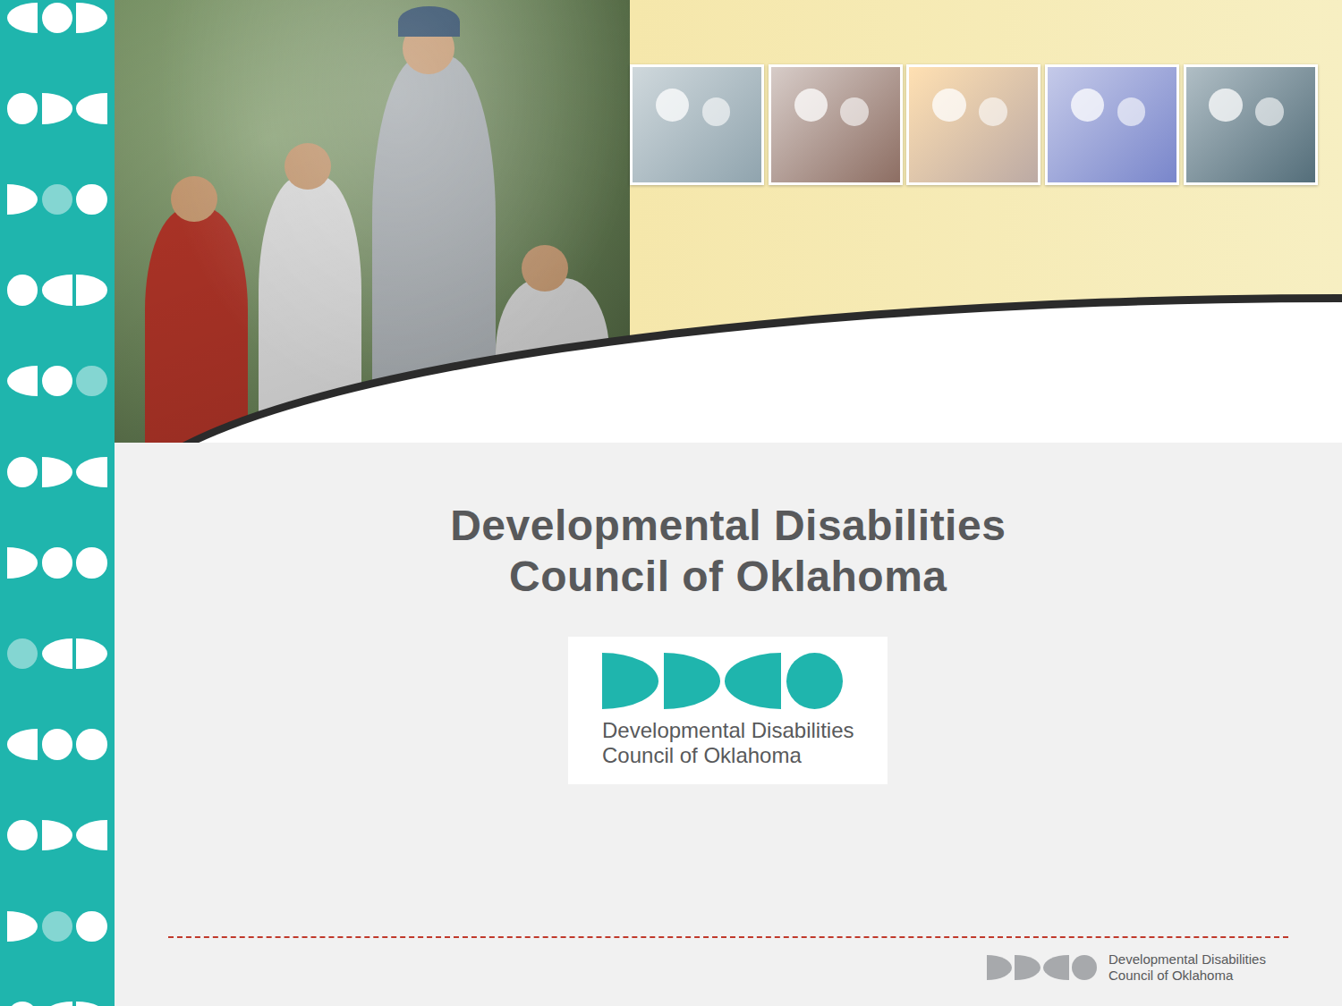Developmental Disabilities
Council of Oklahoma
Developmental Disabilities
Council of Oklahoma
Developmental Disabilities
Council of Oklahoma